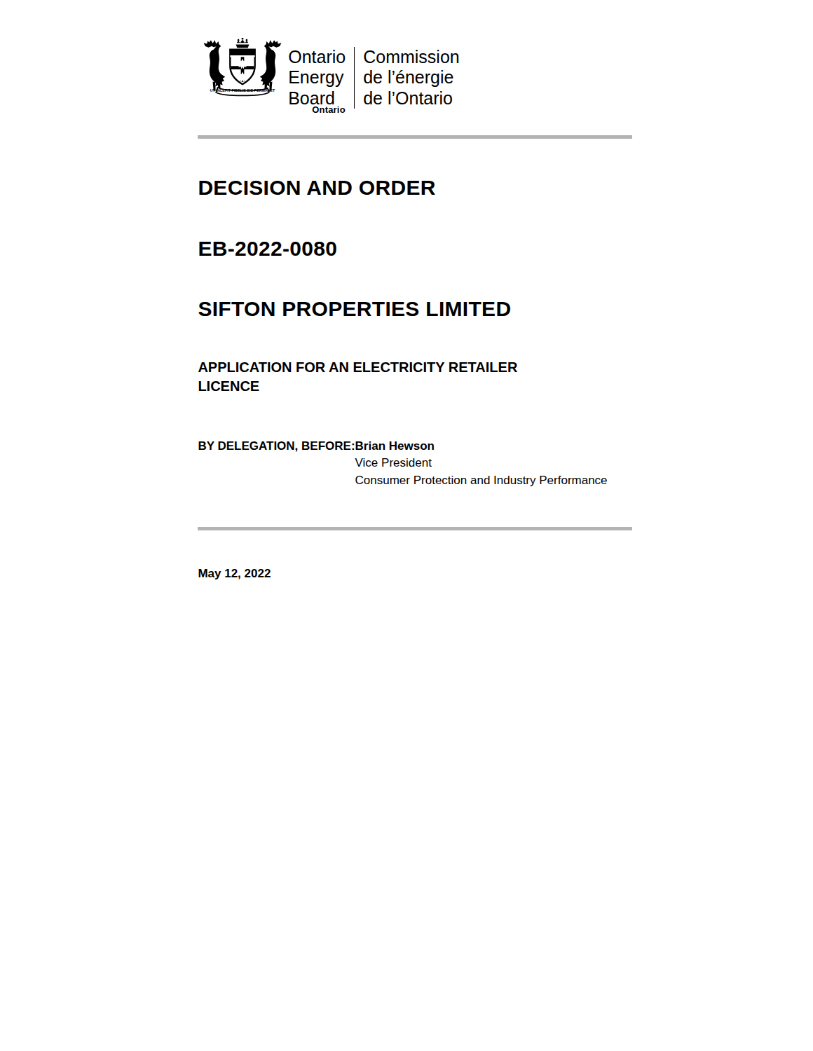UT INCEPIT FIDELIS SIC PERMANET
| Ontario | Commission |
| Energy | de l’énergie |
| Board | de l’Ontario |
Ontario
DECISION AND ORDER
EB-2022-0080
SIFTON PROPERTIES LIMITED
APPLICATION FOR AN ELECTRICITY RETAILER
LICENCE
| BY DELEGATION, BEFORE: | Brian Hewson |
| | Vice President |
| | Consumer Protection and Industry Performance |
May 12, 2022